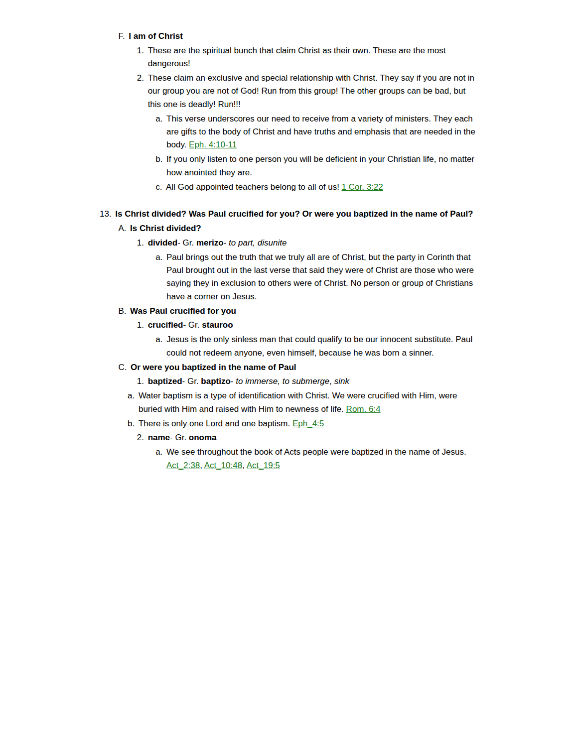F. I am of Christ
1. These are the spiritual bunch that claim Christ as their own. These are the most dangerous!
2. These claim an exclusive and special relationship with Christ. They say if you are not in our group you are not of God! Run from this group! The other groups can be bad, but this one is deadly! Run!!!
a. This verse underscores our need to receive from a variety of ministers. They each are gifts to the body of Christ and have truths and emphasis that are needed in the body. Eph. 4:10-11
b. If you only listen to one person you will be deficient in your Christian life, no matter how anointed they are.
c. All God appointed teachers belong to all of us! 1 Cor. 3:22
13. Is Christ divided? Was Paul crucified for you? Or were you baptized in the name of Paul?
A. Is Christ divided?
1. divided- Gr. merizo- to part, disunite
a. Paul brings out the truth that we truly all are of Christ, but the party in Corinth that Paul brought out in the last verse that said they were of Christ are those who were saying they in exclusion to others were of Christ. No person or group of Christians have a corner on Jesus.
B. Was Paul crucified for you
1. crucified- Gr. stauroo
a. Jesus is the only sinless man that could qualify to be our innocent substitute. Paul could not redeem anyone, even himself, because he was born a sinner.
C. Or were you baptized in the name of Paul
1. baptized- Gr. baptizo- to immerse, to submerge, sink
a. Water baptism is a type of identification with Christ. We were crucified with Him, were buried with Him and raised with Him to newness of life. Rom. 6:4
b. There is only one Lord and one baptism. Eph_4:5
2. name- Gr. onoma
a. We see throughout the book of Acts people were baptized in the name of Jesus. Act_2:38, Act_10:48, Act_19:5